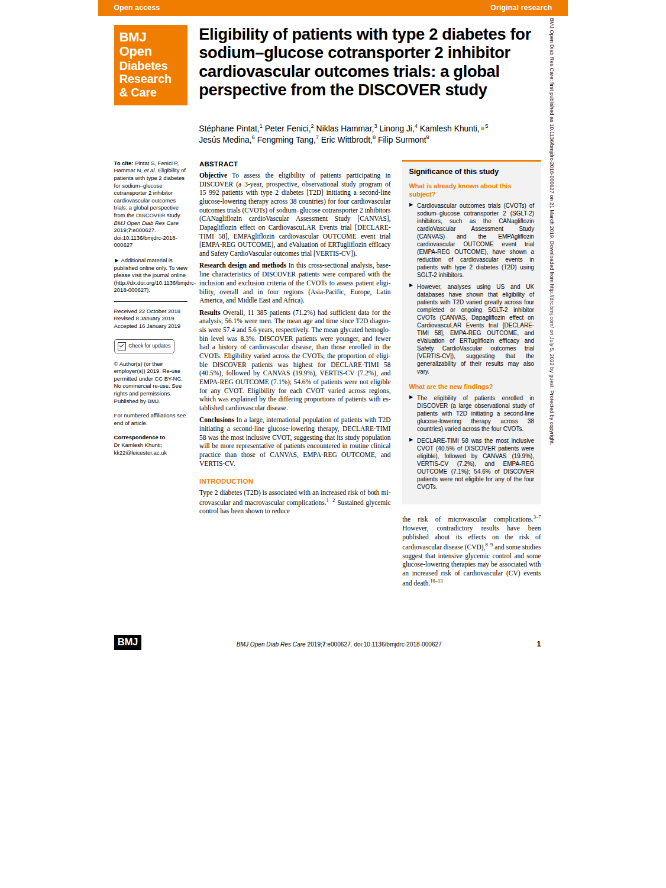Open access
Original research
BMJ Open Diab Res Care: first published as 10.1136/bmjdrc-2018-000627 on 21 March 2019. Downloaded from http://drc.bmj.com/ on July 5, 2022 by guest. Protected by copyright.
BMJ Open
Diabetes
Research
& Care
Eligibility of patients with type 2 diabetes for sodium–glucose cotransporter 2 inhibitor cardiovascular outcomes trials: a global perspective from the DISCOVER study
Stéphane Pintat,1 Peter Fenici,2 Niklas Hammar,3 Linong Ji,4 Kamlesh Khunti,5
Jesús Medina,6 Fengming Tang,7 Eric Wittbrodt,8 Filip Surmont9
To cite: Pintat S, Fenici P, Hammar N, et al. Eligibility of patients with type 2 diabetes for sodium–glucose cotransporter 2 inhibitor cardiovascular outcomes trials: a global perspective from the DISCOVER study. BMJ Open Diab Res Care 2019;7:e000627. doi:10.1136/bmjdrc-2018-000627
► Additional material is published online only. To view please visit the journal online (http://dx.doi.org/10.1136/bmjdrc-2018-000627).
Received 22 October 2018
Revised 8 January 2019
Accepted 16 January 2019
Check for updates
© Author(s) (or their employer(s)) 2019. Re-use permitted under CC BY-NC. No commercial re-use. See rights and permissions. Published by BMJ.
For numbered affiliations see end of article.
Correspondence to
Dr Kamlesh Khunti;
kk22@leicester.ac.uk
Abstract
Objective To assess the eligibility of patients participating in DISCOVER (a 3-year, prospective, observational study program of 15 992 patients with type 2 diabetes [T2D] initiating a second-line glucose-lowering therapy across 38 countries) for four cardiovascular outcomes trials (CVOTs) of sodium–glucose cotransporter 2 inhibitors (CANagliflozin cardioVascular Assessment Study [CANVAS], Dapagliflozin effect on CardiovascuLAR Events trial [DECLARE-TIMI 58], EMPAgliflozin cardiovascular OUTCOME event trial [EMPA-REG OUTCOME], and eValuation of ERTugliflozin effIcacy and Safety CardioVascular outcomes trial [VERTIS-CV]).
Research design and methods In this cross-sectional analysis, baseline characteristics of DISCOVER patients were compared with the inclusion and exclusion criteria of the CVOTs to assess patient eligibility, overall and in four regions (Asia-Pacific, Europe, Latin America, and Middle East and Africa).
Results Overall, 11 385 patients (71.2%) had sufficient data for the analysis; 56.1% were men. The mean age and time since T2D diagnosis were 57.4 and 5.6 years, respectively. The mean glycated hemoglobin level was 8.3%. DISCOVER patients were younger, and fewer had a history of cardiovascular disease, than those enrolled in the CVOTs. Eligibility varied across the CVOTs; the proportion of eligible DISCOVER patients was highest for DECLARE-TIMI 58 (40.5%), followed by CANVAS (19.9%), VERTIS-CV (7.2%), and EMPA-REG OUTCOME (7.1%); 54.6% of patients were not eligible for any CVOT. Eligibility for each CVOT varied across regions, which was explained by the differing proportions of patients with established cardiovascular disease.
Conclusions In a large, international population of patients with T2D initiating a second-line glucose-lowering therapy, DECLARE-TIMI 58 was the most inclusive CVOT, suggesting that its study population will be more representative of patients encountered in routine clinical practice than those of CANVAS, EMPA-REG OUTCOME, and VERTIS-CV.
Introduction
Type 2 diabetes (T2D) is associated with an increased risk of both microvascular and macrovascular complications.1 2 Sustained glycemic control has been shown to reduce
Significance of this study
What is already known about this subject?
Cardiovascular outcomes trials (CVOTs) of sodium–glucose cotransporter 2 (SGLT-2) inhibitors, such as the CANagliflozin cardioVascular Assessment Study (CANVAS) and the EMPAgliflozin cardiovascular OUTCOME event trial (EMPA-REG OUTCOME), have shown a reduction of cardiovascular events in patients with type 2 diabetes (T2D) using SGLT-2 inhibitors.
However, analyses using US and UK databases have shown that eligibility of patients with T2D varied greatly across four completed or ongoing SGLT-2 inhibitor CVOTs (CANVAS, Dapagliflozin effect on CardiovascuLAR Events trial [DECLARE-TIMI 58], EMPA-REG OUTCOME, and eValuation of ERTugliflozin effIcacy and Safety CardioVascular outcomes trial [VERTIS-CV]), suggesting that the generalizability of their results may also vary.
What are the new findings?
The eligibility of patients enrolled in DISCOVER (a large observational study of patients with T2D initiating a second-line glucose-lowering therapy across 38 countries) varied across the four CVOTs.
DECLARE-TIMI 58 was the most inclusive CVOT (40.5% of DISCOVER patients were eligible), followed by CANVAS (19.9%), VERTIS-CV (7.2%), and EMPA-REG OUTCOME (7.1%); 54.6% of DISCOVER patients were not eligible for any of the four CVOTs.
the risk of microvascular complications.3–7 However, contradictory results have been published about its effects on the risk of cardiovascular disease (CVD),8 9 and some studies suggest that intensive glycemic control and some glucose-lowering therapies may be associated with an increased risk of cardiovascular (CV) events and death.10–13
BMJ
BMJ Open Diab Res Care 2019;7:e000627. doi:10.1136/bmjdrc-2018-000627
1